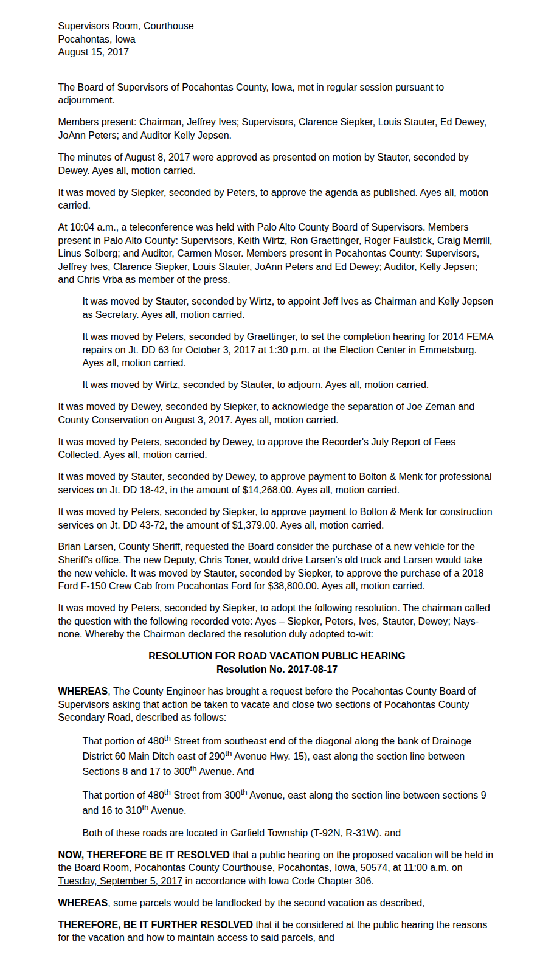Supervisors Room, Courthouse
Pocahontas, Iowa
August 15, 2017
The Board of Supervisors of Pocahontas County, Iowa, met in regular session pursuant to adjournment.
Members present: Chairman, Jeffrey Ives; Supervisors, Clarence Siepker, Louis Stauter, Ed Dewey, JoAnn Peters; and Auditor Kelly Jepsen.
The minutes of August 8, 2017 were approved as presented on motion by Stauter, seconded by Dewey. Ayes all, motion carried.
It was moved by Siepker, seconded by Peters, to approve the agenda as published. Ayes all, motion carried.
At 10:04 a.m., a teleconference was held with Palo Alto County Board of Supervisors. Members present in Palo Alto County: Supervisors, Keith Wirtz, Ron Graettinger, Roger Faulstick, Craig Merrill, Linus Solberg; and Auditor, Carmen Moser. Members present in Pocahontas County: Supervisors, Jeffrey Ives, Clarence Siepker, Louis Stauter, JoAnn Peters and Ed Dewey; Auditor, Kelly Jepsen; and Chris Vrba as member of the press.
It was moved by Stauter, seconded by Wirtz, to appoint Jeff Ives as Chairman and Kelly Jepsen as Secretary. Ayes all, motion carried.
It was moved by Peters, seconded by Graettinger, to set the completion hearing for 2014 FEMA repairs on Jt. DD 63 for October 3, 2017 at 1:30 p.m. at the Election Center in Emmetsburg. Ayes all, motion carried.
It was moved by Wirtz, seconded by Stauter, to adjourn. Ayes all, motion carried.
It was moved by Dewey, seconded by Siepker, to acknowledge the separation of Joe Zeman and County Conservation on August 3, 2017. Ayes all, motion carried.
It was moved by Peters, seconded by Dewey, to approve the Recorder's July Report of Fees Collected. Ayes all, motion carried.
It was moved by Stauter, seconded by Dewey, to approve payment to Bolton & Menk for professional services on Jt. DD 18-42, in the amount of $14,268.00. Ayes all, motion carried.
It was moved by Peters, seconded by Siepker, to approve payment to Bolton & Menk for construction services on Jt. DD 43-72, the amount of $1,379.00. Ayes all, motion carried.
Brian Larsen, County Sheriff, requested the Board consider the purchase of a new vehicle for the Sheriff's office. The new Deputy, Chris Toner, would drive Larsen's old truck and Larsen would take the new vehicle. It was moved by Stauter, seconded by Siepker, to approve the purchase of a 2018 Ford F-150 Crew Cab from Pocahontas Ford for $38,800.00. Ayes all, motion carried.
It was moved by Peters, seconded by Siepker, to adopt the following resolution. The chairman called the question with the following recorded vote: Ayes – Siepker, Peters, Ives, Stauter, Dewey; Nays-none. Whereby the Chairman declared the resolution duly adopted to-wit:
RESOLUTION FOR ROAD VACATION PUBLIC HEARING
Resolution No. 2017-08-17
WHEREAS, The County Engineer has brought a request before the Pocahontas County Board of Supervisors asking that action be taken to vacate and close two sections of Pocahontas County Secondary Road, described as follows:
That portion of 480th Street from southeast end of the diagonal along the bank of Drainage District 60 Main Ditch east of 290th Avenue Hwy. 15), east along the section line between Sections 8 and 17 to 300th Avenue. And
That portion of 480th Street from 300th Avenue, east along the section line between sections 9 and 16 to 310th Avenue.
Both of these roads are located in Garfield Township (T-92N, R-31W). and
NOW, THEREFORE BE IT RESOLVED that a public hearing on the proposed vacation will be held in the Board Room, Pocahontas County Courthouse, Pocahontas, Iowa, 50574, at 11:00 a.m. on Tuesday, September 5, 2017 in accordance with Iowa Code Chapter 306.
WHEREAS, some parcels would be landlocked by the second vacation as described,
THEREFORE, BE IT FURTHER RESOLVED that it be considered at the public hearing the reasons for the vacation and how to maintain access to said parcels, and